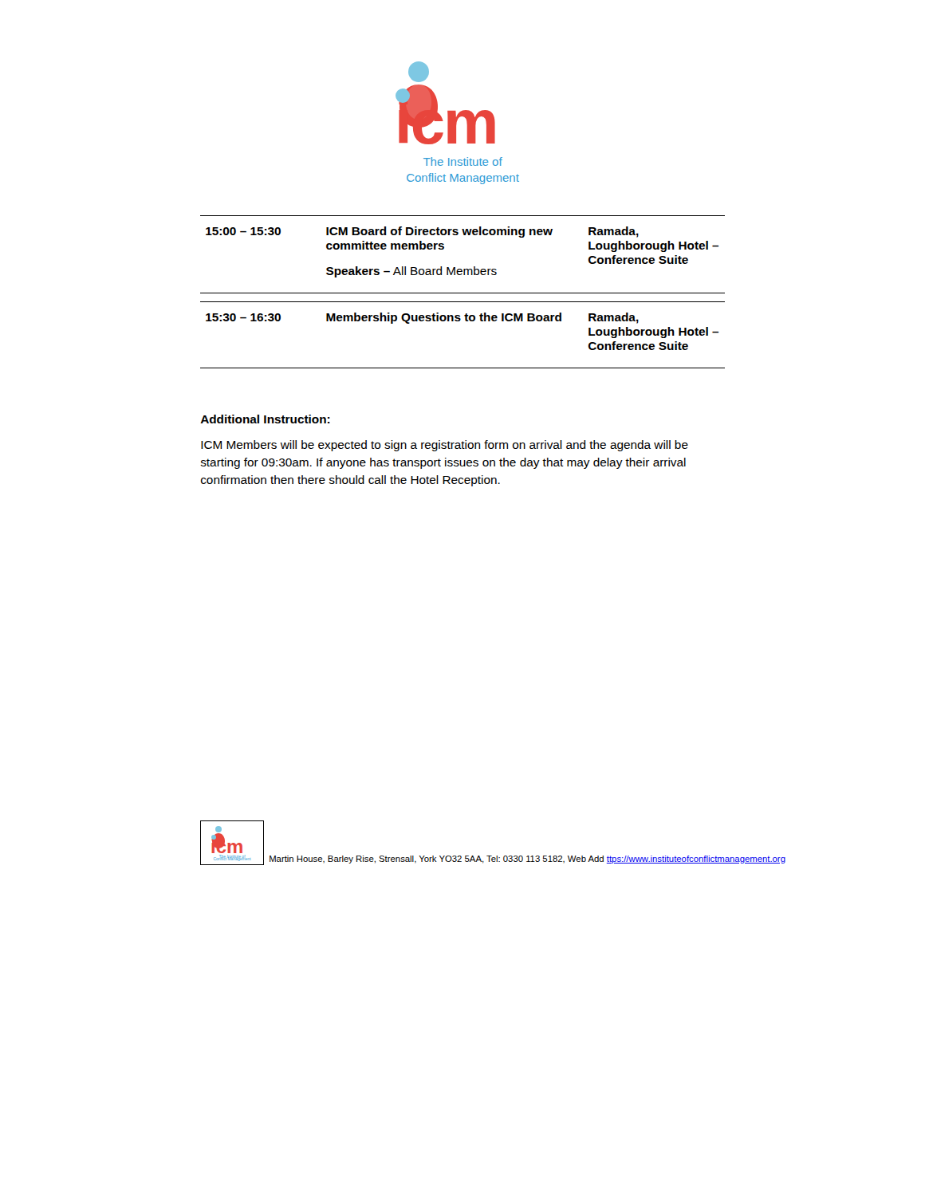icm The Institute of Conflict Management
| 15:00 – 15:30 | ICM Board of Directors welcoming new committee members Speakers – All Board Members | Ramada, Loughborough Hotel – Conference Suite |
| 15:30 – 16:30 | Membership Questions to the ICM Board | Ramada, Loughborough Hotel – Conference Suite |
Additional Instruction:
ICM Members will be expected to sign a registration form on arrival and the agenda will be starting for 09:30am. If anyone has transport issues on the day that may delay their arrival confirmation then there should call the Hotel Reception.
icm The Institute of Conflict Management
Martin House, Barley Rise, Strensall, York YO32 5AA, Tel: 0330 113 5182, Web Add ttps://www.instituteofconflictmanagement.org